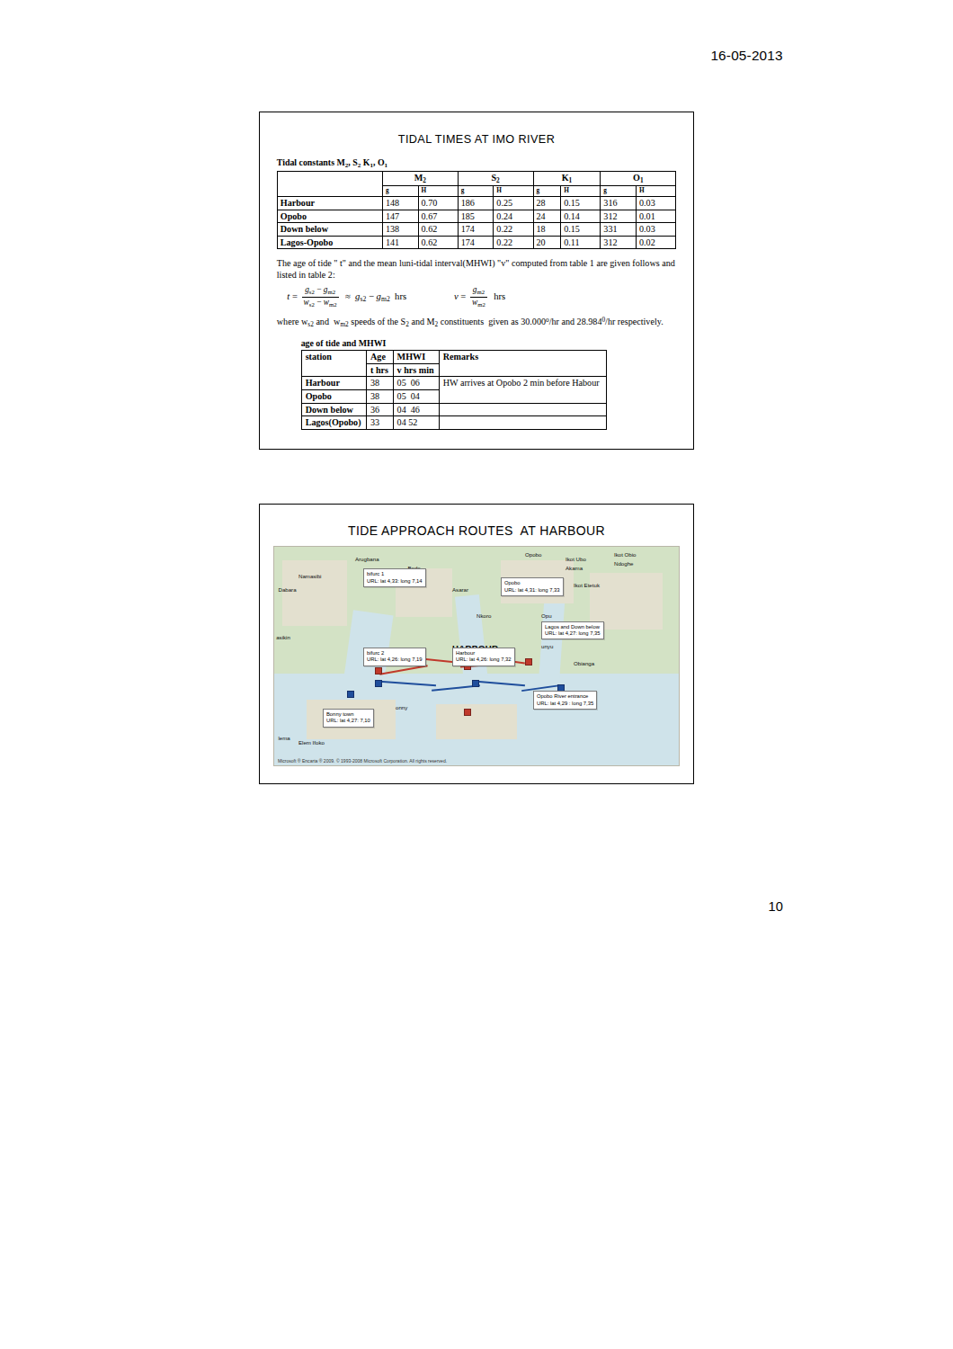16-05-2013
TIDAL TIMES AT IMO RIVER
Tidal constants M2, S2 K1, O1
| | M 2 | S 2 | K 1 | O 1 |
| --- | --- | --- | --- | --- |
| g | H | g | H | g | H | g | H |
| Harbour | 148 | 0.70 | 186 | 0.25 | 28 | 0.15 | 316 | 0.03 |
| Opobo | 147 | 0.67 | 185 | 0.24 | 24 | 0.14 | 312 | 0.01 |
| Down below | 138 | 0.62 | 174 | 0.22 | 18 | 0.15 | 331 | 0.03 |
| Lagos-Opobo | 141 | 0.62 | 174 | 0.22 | 20 | 0.11 | 312 | 0.02 |
The age of tide " t" and the mean luni-tidal interval(MHWI) "v" computed from table 1 are given follows and listed in table 2:
t = gs2 − gm2 ws2 − wm2 ≈ gs2 − gm2 hrs v = gm2 wm2 hrs
where ws2 and wm2 speeds of the S2 and M2 constituents given as 30.000o/hr and 28.9840/hr respectively.
age of tide and MHWI
| station | Age | MHWI | Remarks |
| --- | --- | --- | --- |
| t hrs | v hrs min |
| Harbour | 38 | 05 06 | HW arrives at Opobo 2 min before Habour |
| Opobo | 38 | 05 04 |
| Down below | 36 | 04 46 | |
| Lagos(Opobo) | 33 | 04 52 | |
TIDE APPROACH ROUTES AT HARBOUR
Arugbana
Namasibi
Dabara
asikin
lema
Elem Ifoko
Bodo
Asarar
Nkoro
Opobo
Ikot Ubo
Ikot Obio
Ndoghe
Akama
Ikot Etetuk
Opu
unyu
Obianga
onny
HARBOUR
bifurc 1
URL: lat 4,33: long 7,14
bifurc 2
URL: lat 4,26: long 7,19
Harbour
URL: lat 4,26: long 7,32
Opobo
URL: lat 4,31: long 7,33
Lagos and Down below
URL: lat 4,27: long 7,35
Opobo River entrance
URL: lat 4,29 : long 7,35
Bonny town
URL: lat 4,27: 7,10
Microsoft ® Encarta ® 2009. © 1993-2008 Microsoft Corporation. All rights reserved.
10